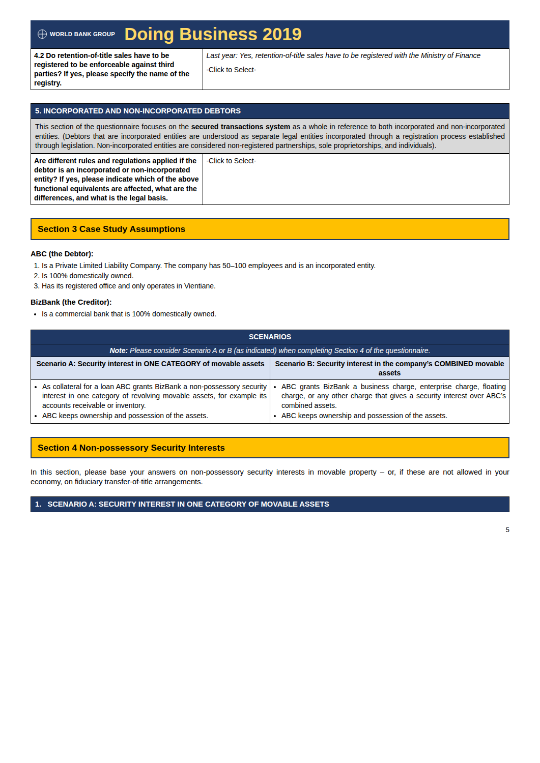WORLD BANK GROUP
Doing Business 2019
| 4.2 Do retention-of-title sales have to be registered to be enforceable against third parties? If yes, please specify the name of the registry. | Last year: Yes, retention-of-title sales have to be registered with the Ministry of Finance -Click to Select- |
5. INCORPORATED AND NON-INCORPORATED DEBTORS
This section of the questionnaire focuses on the secured transactions system as a whole in reference to both incorporated and non-incorporated entities. (Debtors that are incorporated entities are understood as separate legal entities incorporated through a registration process established through legislation. Non-incorporated entities are considered non-registered partnerships, sole proprietorships, and individuals).
| Are different rules and regulations applied if the debtor is an incorporated or non-incorporated entity? If yes, please indicate which of the above functional equivalents are affected, what are the differences, and what is the legal basis. | -Click to Select- |
Section 3 Case Study Assumptions
ABC (the Debtor):
Is a Private Limited Liability Company. The company has 50–100 employees and is an incorporated entity.
Is 100% domestically owned.
Has its registered office and only operates in Vientiane.
BizBank (the Creditor):
Is a commercial bank that is 100% domestically owned.
| SCENARIOS |
| Note: Please consider Scenario A or B (as indicated) when completing Section 4 of the questionnaire. |
| Scenario A: Security interest in ONE CATEGORY of movable assets | Scenario B: Security interest in the company’s COMBINED movable assets |
| As collateral for a loan ABC grants BizBank a non-possessory security interest in one category of revolving movable assets, for example its accounts receivable or inventory. ABC keeps ownership and possession of the assets. | ABC grants BizBank a business charge, enterprise charge, floating charge, or any other charge that gives a security interest over ABC’s combined assets. ABC keeps ownership and possession of the assets. |
Section 4 Non-possessory Security Interests
In this section, please base your answers on non-possessory security interests in movable property – or, if these are not allowed in your economy, on fiduciary transfer-of-title arrangements.
1. SCENARIO A: SECURITY INTEREST IN ONE CATEGORY OF MOVABLE ASSETS
5